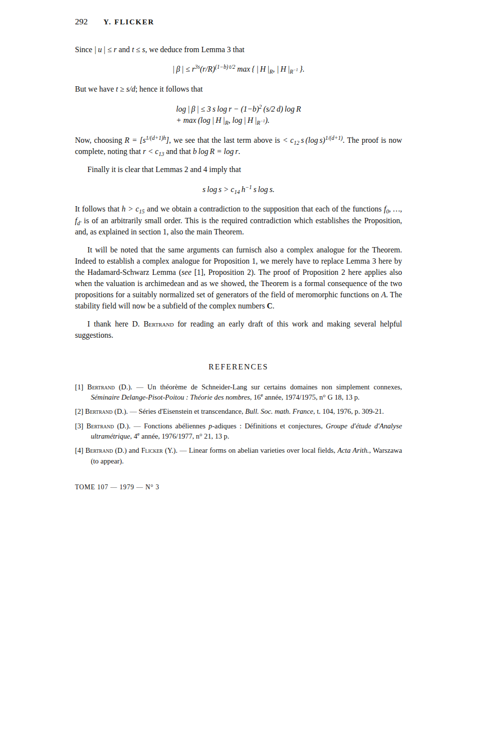292
Y. FLICKER
Since | u | ≤ r and t ≤ s, we deduce from Lemma 3 that
| β | ≤ r3s(r/R)(1−b) t/2 max { | H |R, | H |R−1 }.
But we have t ≥ s/d; hence it follows that
log | β | ≤ 3 s log r − (1−b)2 (s/2 d) log R
+ max (log | H |R, log | H |R−1).
Now, choosing R = [s1/(d+1)h], we see that the last term above is < c12 s (log s)1/(d+1). The proof is now complete, noting that r < c13 and that b log R = log r.
Finally it is clear that Lemmas 2 and 4 imply that
s log s > c14 h−1 s log s.
It follows that h > c15 and we obtain a contradiction to the supposition that each of the functions f0, …, fd' is of an arbitrarily small order. This is the required contradiction which establishes the Proposition, and, as explained in section 1, also the main Theorem.
It will be noted that the same arguments can furnisch also a complex analogue for the Theorem. Indeed to establish a complex analogue for Proposition 1, we merely have to replace Lemma 3 here by the Hadamard-Schwarz Lemma (see [1], Proposition 2). The proof of Proposition 2 here applies also when the valuation is archimedean and as we showed, the Theorem is a formal consequence of the two propositions for a suitably normalized set of generators of the field of meromorphic functions on A. The stability field will now be a subfield of the complex numbers C.
I thank here D. Bertrand for reading an early draft of this work and making several helpful suggestions.
REFERENCES
[1] Bertrand (D.). — Un théorème de Schneider-Lang sur certains domaines non simplement connexes, Séminaire Delange-Pisot-Poitou : Théorie des nombres, 16e année, 1974/1975, n° G 18, 13 p.
[2] Bertrand (D.). — Séries d'Eisenstein et transcendance, Bull. Soc. math. France, t. 104, 1976, p. 309-21.
[3] Bertrand (D.). — Fonctions abéliennes p-adiques : Définitions et conjectures, Groupe d'étude d'Analyse ultramétrique, 4e année, 1976/1977, n° 21, 13 p.
[4] Bertrand (D.) and Flicker (Y.). — Linear forms on abelian varieties over local fields, Acta Arith., Warszawa (to appear).
TOME 107 — 1979 — N° 3